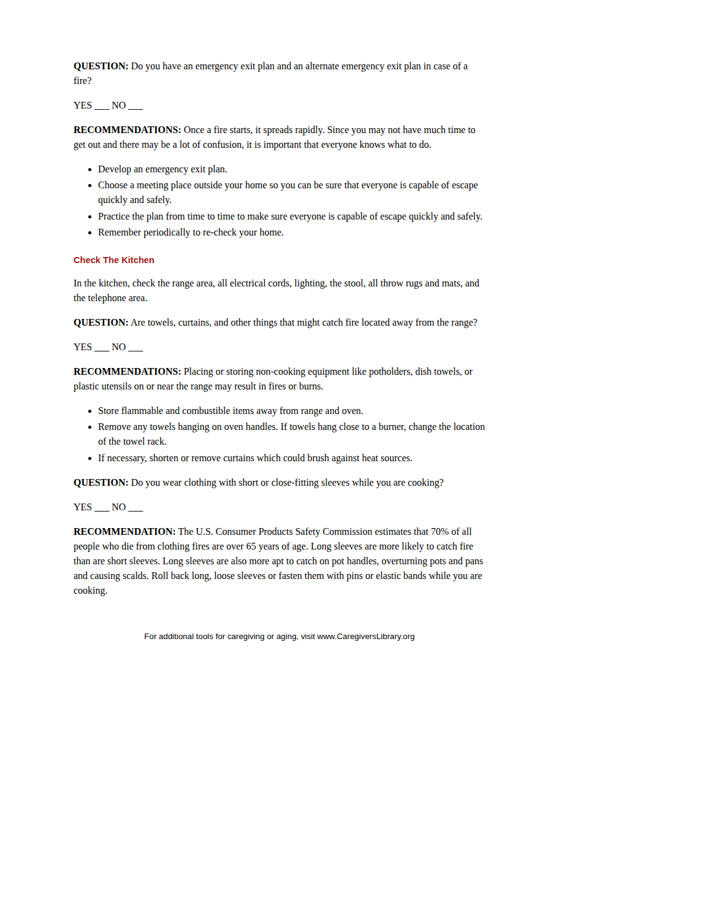QUESTION: Do you have an emergency exit plan and an alternate emergency exit plan in case of a fire?
YES ___ NO ___
RECOMMENDATIONS: Once a fire starts, it spreads rapidly. Since you may not have much time to get out and there may be a lot of confusion, it is important that everyone knows what to do.
Develop an emergency exit plan.
Choose a meeting place outside your home so you can be sure that everyone is capable of escape quickly and safely.
Practice the plan from time to time to make sure everyone is capable of escape quickly and safely.
Remember periodically to re-check your home.
Check The Kitchen
In the kitchen, check the range area, all electrical cords, lighting, the stool, all throw rugs and mats, and the telephone area.
QUESTION: Are towels, curtains, and other things that might catch fire located away from the range?
YES ___ NO ___
RECOMMENDATIONS: Placing or storing non-cooking equipment like potholders, dish towels, or plastic utensils on or near the range may result in fires or burns.
Store flammable and combustible items away from range and oven.
Remove any towels hanging on oven handles. If towels hang close to a burner, change the location of the towel rack.
If necessary, shorten or remove curtains which could brush against heat sources.
QUESTION: Do you wear clothing with short or close-fitting sleeves while you are cooking?
YES ___ NO ___
RECOMMENDATION: The U.S. Consumer Products Safety Commission estimates that 70% of all people who die from clothing fires are over 65 years of age. Long sleeves are more likely to catch fire than are short sleeves. Long sleeves are also more apt to catch on pot handles, overturning pots and pans and causing scalds. Roll back long, loose sleeves or fasten them with pins or elastic bands while you are cooking.
For additional tools for caregiving or aging, visit www.CaregiversLibrary.org